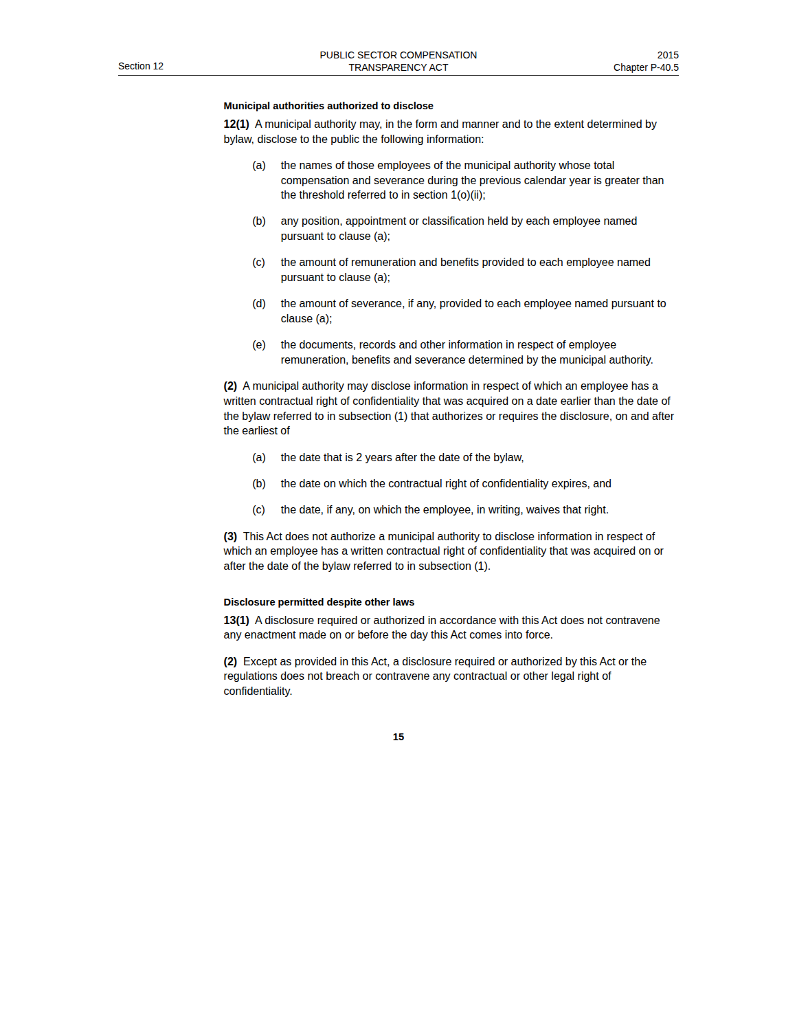Section 12
Public Sector Compensation
Transparency Act
2015
Chapter P-40.5
Municipal authorities authorized to disclose
12(1) A municipal authority may, in the form and manner and to the extent determined by bylaw, disclose to the public the following information:
(a) the names of those employees of the municipal authority whose total compensation and severance during the previous calendar year is greater than the threshold referred to in section 1(o)(ii);
(b) any position, appointment or classification held by each employee named pursuant to clause (a);
(c) the amount of remuneration and benefits provided to each employee named pursuant to clause (a);
(d) the amount of severance, if any, provided to each employee named pursuant to clause (a);
(e) the documents, records and other information in respect of employee remuneration, benefits and severance determined by the municipal authority.
(2) A municipal authority may disclose information in respect of which an employee has a written contractual right of confidentiality that was acquired on a date earlier than the date of the bylaw referred to in subsection (1) that authorizes or requires the disclosure, on and after the earliest of
(a) the date that is 2 years after the date of the bylaw,
(b) the date on which the contractual right of confidentiality expires, and
(c) the date, if any, on which the employee, in writing, waives that right.
(3) This Act does not authorize a municipal authority to disclose information in respect of which an employee has a written contractual right of confidentiality that was acquired on or after the date of the bylaw referred to in subsection (1).
Disclosure permitted despite other laws
13(1) A disclosure required or authorized in accordance with this Act does not contravene any enactment made on or before the day this Act comes into force.
(2) Except as provided in this Act, a disclosure required or authorized by this Act or the regulations does not breach or contravene any contractual or other legal right of confidentiality.
15